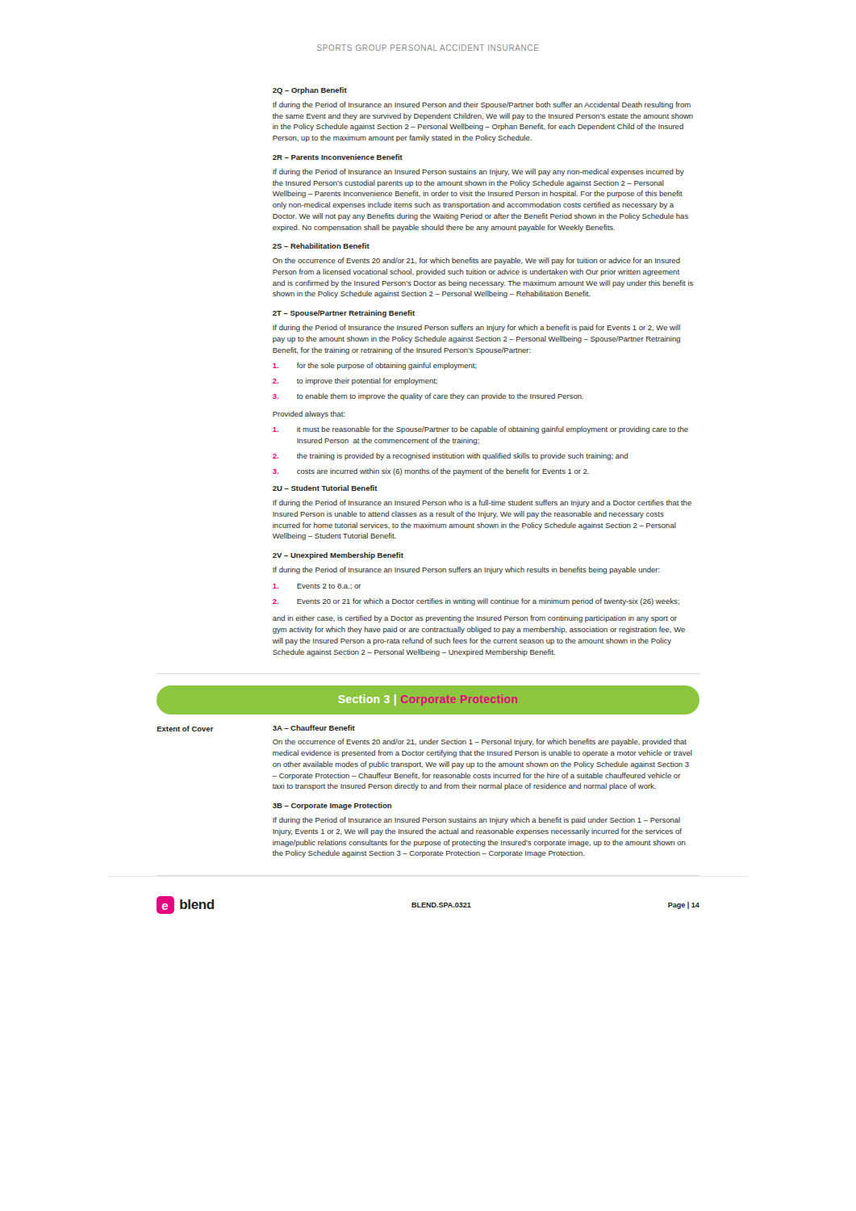SPORTS GROUP PERSONAL ACCIDENT INSURANCE
2Q – Orphan Benefit
If during the Period of Insurance an Insured Person and their Spouse/Partner both suffer an Accidental Death resulting from the same Event and they are survived by Dependent Children, We will pay to the Insured Person’s estate the amount shown in the Policy Schedule against Section 2 – Personal Wellbeing – Orphan Benefit, for each Dependent Child of the Insured Person, up to the maximum amount per family stated in the Policy Schedule.
2R – Parents Inconvenience Benefit
If during the Period of Insurance an Insured Person sustains an Injury, We will pay any non-medical expenses incurred by the Insured Person’s custodial parents up to the amount shown in the Policy Schedule against Section 2 – Personal Wellbeing – Parents Inconvenience Benefit, in order to visit the Insured Person in hospital. For the purpose of this benefit only non-medical expenses include items such as transportation and accommodation costs certified as necessary by a Doctor. We will not pay any Benefits during the Waiting Period or after the Benefit Period shown in the Policy Schedule has expired. No compensation shall be payable should there be any amount payable for Weekly Benefits.
2S – Rehabilitation Benefit
On the occurrence of Events 20 and/or 21, for which benefits are payable, We will pay for tuition or advice for an Insured Person from a licensed vocational school, provided such tuition or advice is undertaken with Our prior written agreement and is confirmed by the Insured Person’s Doctor as being necessary. The maximum amount We will pay under this benefit is shown in the Policy Schedule against Section 2 – Personal Wellbeing – Rehabilitation Benefit.
2T – Spouse/Partner Retraining Benefit
If during the Period of Insurance the Insured Person suffers an Injury for which a benefit is paid for Events 1 or 2, We will pay up to the amount shown in the Policy Schedule against Section 2 – Personal Wellbeing – Spouse/Partner Retraining Benefit, for the training or retraining of the Insured Person’s Spouse/Partner:
1. for the sole purpose of obtaining gainful employment;
2. to improve their potential for employment;
3. to enable them to improve the quality of care they can provide to the Insured Person.
Provided always that:
1. it must be reasonable for the Spouse/Partner to be capable of obtaining gainful employment or providing care to the Insured Person at the commencement of the training;
2. the training is provided by a recognised institution with qualified skills to provide such training; and
3. costs are incurred within six (6) months of the payment of the benefit for Events 1 or 2.
2U – Student Tutorial Benefit
If during the Period of Insurance an Insured Person who is a full-time student suffers an Injury and a Doctor certifies that the Insured Person is unable to attend classes as a result of the Injury, We will pay the reasonable and necessary costs incurred for home tutorial services, to the maximum amount shown in the Policy Schedule against Section 2 – Personal Wellbeing – Student Tutorial Benefit.
2V – Unexpired Membership Benefit
If during the Period of Insurance an Insured Person suffers an Injury which results in benefits being payable under:
1. Events 2 to 8.a.; or
2. Events 20 or 21 for which a Doctor certifies in writing will continue for a minimum period of twenty-six (26) weeks;
and in either case, is certified by a Doctor as preventing the Insured Person from continuing participation in any sport or gym activity for which they have paid or are contractually obliged to pay a membership, association or registration fee, We will pay the Insured Person a pro-rata refund of such fees for the current season up to the amount shown in the Policy Schedule against Section 2 – Personal Wellbeing – Unexpired Membership Benefit.
Section 3 | Corporate Protection
Extent of Cover
3A – Chauffeur Benefit
On the occurrence of Events 20 and/or 21, under Section 1 – Personal Injury, for which benefits are payable, provided that medical evidence is presented from a Doctor certifying that the Insured Person is unable to operate a motor vehicle or travel on other available modes of public transport, We will pay up to the amount shown on the Policy Schedule against Section 3 – Corporate Protection – Chauffeur Benefit, for reasonable costs incurred for the hire of a suitable chauffeured vehicle or taxi to transport the Insured Person directly to and from their normal place of residence and normal place of work.
3B – Corporate Image Protection
If during the Period of Insurance an Insured Person sustains an Injury which a benefit is paid under Section 1 – Personal Injury, Events 1 or 2, We will pay the Insured the actual and reasonable expenses necessarily incurred for the services of image/public relations consultants for the purpose of protecting the Insured’s corporate image, up to the amount shown on the Policy Schedule against Section 3 – Corporate Protection – Corporate Image Protection.
blend
BLEND.SPA.0321
Page | 14